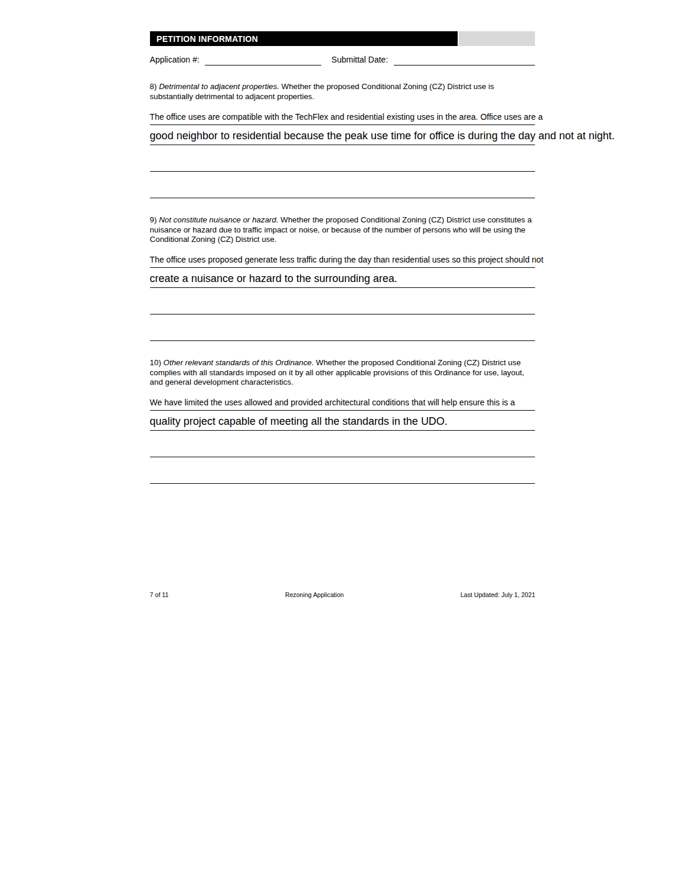Petition Information
Application #: Submittal Date:
8) Detrimental to adjacent properties. Whether the proposed Conditional Zoning (CZ) District use is substantially detrimental to adjacent properties.
The office uses are compatible with the TechFlex and residential existing uses in the area. Office uses are a
good neighbor to residential because the peak use time for office is during the day and not at night.
9) Not constitute nuisance or hazard. Whether the proposed Conditional Zoning (CZ) District use constitutes a nuisance or hazard due to traffic impact or noise, or because of the number of persons who will be using the Conditional Zoning (CZ) District use.
The office uses proposed generate less traffic during the day than residential uses so this project should not
create a nuisance or hazard to the surrounding area.
10) Other relevant standards of this Ordinance. Whether the proposed Conditional Zoning (CZ) District use complies with all standards imposed on it by all other applicable provisions of this Ordinance for use, layout, and general development characteristics.
We have limited the uses allowed and provided architectural conditions that will help ensure this is a
quality project capable of meeting all the standards in the UDO.
7 of 11
Rezoning Application
Last Updated: July 1, 2021